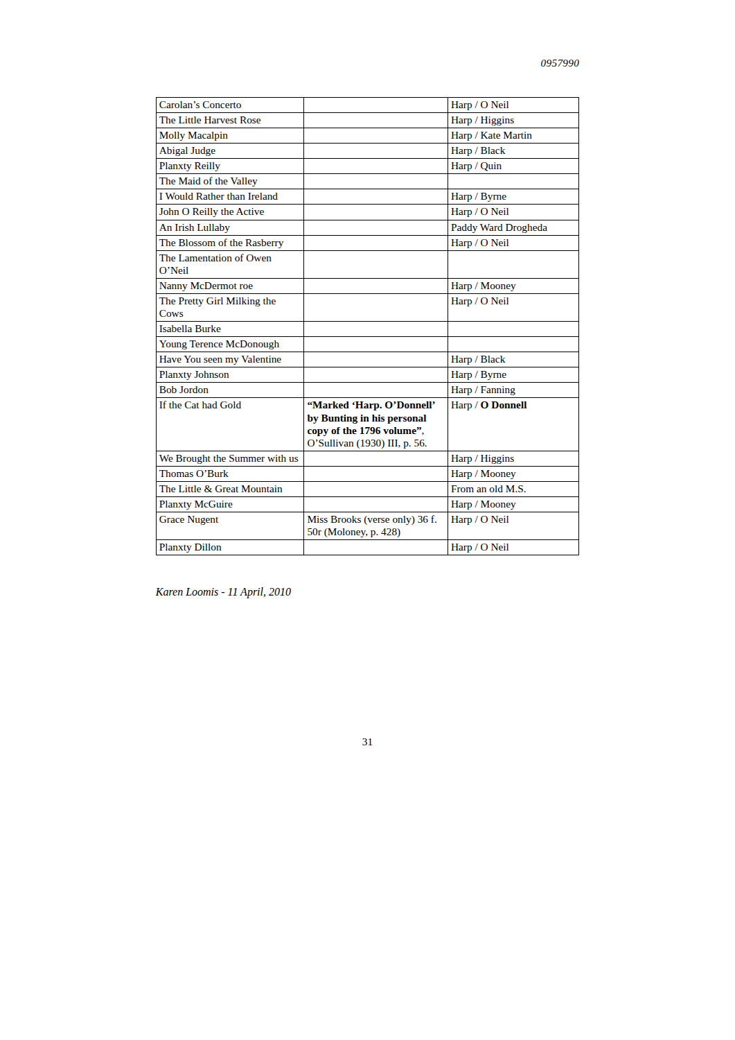0957990
| Carolan’s Concerto | | Harp / O Neil |
| The Little Harvest Rose | | Harp / Higgins |
| Molly Macalpin | | Harp / Kate Martin |
| Abigal Judge | | Harp / Black |
| Planxty Reilly | | Harp / Quin |
| The Maid of the Valley | | |
| I Would Rather than Ireland | | Harp / Byrne |
| John O Reilly the Active | | Harp / O Neil |
| An Irish Lullaby | | Paddy Ward Drogheda |
| The Blossom of the Rasberry | | Harp / O Neil |
| The Lamentation of Owen O’Neil | | |
| Nanny McDermot roe | | Harp / Mooney |
| The Pretty Girl Milking the Cows | | Harp / O Neil |
| Isabella Burke | | |
| Young Terence McDonough | | |
| Have You seen my Valentine | | Harp / Black |
| Planxty Johnson | | Harp / Byrne |
| Bob Jordon | | Harp / Fanning |
| If the Cat had Gold | “Marked ‘Harp. O’Donnell’ by Bunting in his personal copy of the 1796 volume” , O’Sullivan (1930) III, p. 56. | Harp / O Donnell |
| We Brought the Summer with us | | Harp / Higgins |
| Thomas O’Burk | | Harp / Mooney |
| The Little & Great Mountain | | From an old M.S. |
| Planxty McGuire | | Harp / Mooney |
| Grace Nugent | Miss Brooks (verse only) 36 f. 50r (Moloney, p. 428) | Harp / O Neil |
| Planxty Dillon | | Harp / O Neil |
Karen Loomis - 11 April, 2010
31